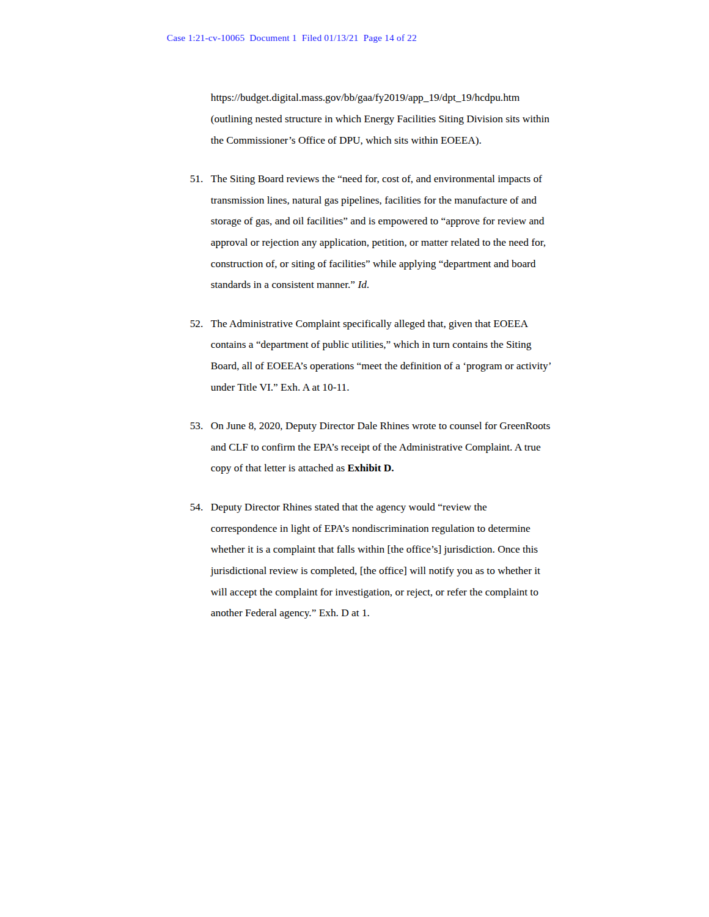Case 1:21-cv-10065 Document 1 Filed 01/13/21 Page 14 of 22
https://budget.digital.mass.gov/bb/gaa/fy2019/app_19/dpt_19/hcdpu.htm (outlining nested structure in which Energy Facilities Siting Division sits within the Commissioner’s Office of DPU, which sits within EOEEA).
51. The Siting Board reviews the “need for, cost of, and environmental impacts of transmission lines, natural gas pipelines, facilities for the manufacture of and storage of gas, and oil facilities” and is empowered to “approve for review and approval or rejection any application, petition, or matter related to the need for, construction of, or siting of facilities” while applying “department and board standards in a consistent manner.” Id.
52. The Administrative Complaint specifically alleged that, given that EOEEA contains a “department of public utilities,” which in turn contains the Siting Board, all of EOEEA’s operations “meet the definition of a ‘program or activity’ under Title VI.” Exh. A at 10-11.
53. On June 8, 2020, Deputy Director Dale Rhines wrote to counsel for GreenRoots and CLF to confirm the EPA’s receipt of the Administrative Complaint. A true copy of that letter is attached as Exhibit D.
54. Deputy Director Rhines stated that the agency would “review the correspondence in light of EPA’s nondiscrimination regulation to determine whether it is a complaint that falls within [the office’s] jurisdiction. Once this jurisdictional review is completed, [the office] will notify you as to whether it will accept the complaint for investigation, or reject, or refer the complaint to another Federal agency.” Exh. D at 1.